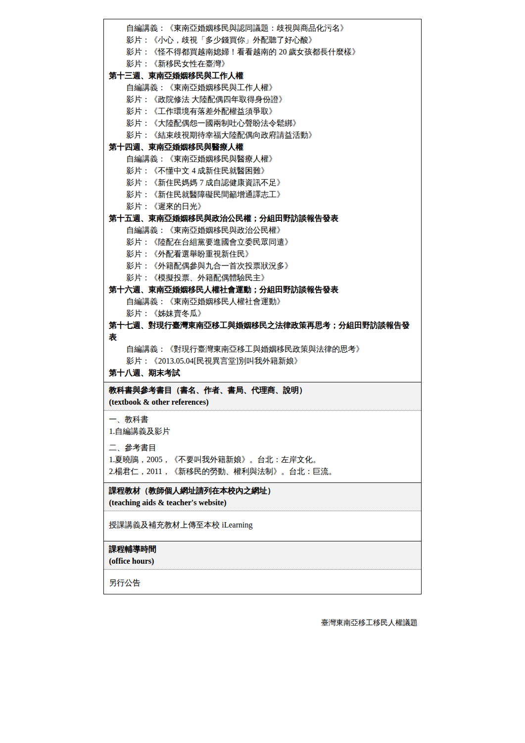自編講義：《東南亞婚姻移民與認同議題：歧視與商品化污名》
影片：《小心，歧視「多少錢買你」外配聽了好心酸》
影片：《怪不得都買越南媳婦！看看越南的 20 歲女孩都長什麼樣》
影片：《新移民女性在臺灣》
第十三週、東南亞婚姻移民與工作人權
自編講義：《東南亞婚姻移民與工作人權》
影片：《政院修法 大陸配偶四年取得身份證》
影片：《工作環境有落差外配權益須爭取》
影片：《大陸配偶怨一國兩制吐心聲盼法令鬆綁》
影片：《結束歧視期待幸福大陸配偶向政府請益活動》
第十四週、東南亞婚姻移民與醫療人權
自編講義：《東南亞婚姻移民與醫療人權》
影片：《不懂中文 4 成新住民就醫困難》
影片：《新住民媽媽 7 成自認健康資訊不足》
影片：《新住民就醫障礙民間籲增通譯志工》
影片：《遲來的日光》
第十五週、東南亞婚姻移民與政治公民權；分組田野訪談報告發表
自編講義：《東南亞婚姻移民與政治公民權》
影片：《陸配在台組黨要進國會立委民眾同遣》
影片：《外配看選舉盼重視新住民》
影片：《外籍配偶參與九合一首次投票狀況多》
影片：《模擬投票、外籍配偶體驗民主》
第十六週、東南亞婚姻移民人權社會運動；分組田野訪談報告發表
自編講義：《東南亞婚姻移民人權社會運動》
影片：《姊妹賣冬瓜》
第十七週、對現行臺灣東南亞移工與婚姻移民之法律政策再思考；分組田野訪談報告發表
自編講義：《對現行臺灣東南亞移工與婚姻移民政策與法律的思考》
影片：《2013.05.04[民視異言堂]別叫我外籍新娘》
第十八週、期末考試
教科書與參考書目（書名、作者、書局、代理商、說明）
(textbook & other references)
一、教科書
1.自編講義及影片
二、參考書目
1.夏曉鵑，2005，《不要叫我外籍新娘》。台北：左岸文化。
2.楊君仁，2011，《新移民的勞動、權利與法制》。台北：巨流。
課程教材（教師個人網址請列在本校內之網址）
(teaching aids & teacher's website)
授課講義及補充教材上傳至本校 iLearning
課程輔導時間
(office hours)
另行公告
臺灣東南亞移工移民人權議題